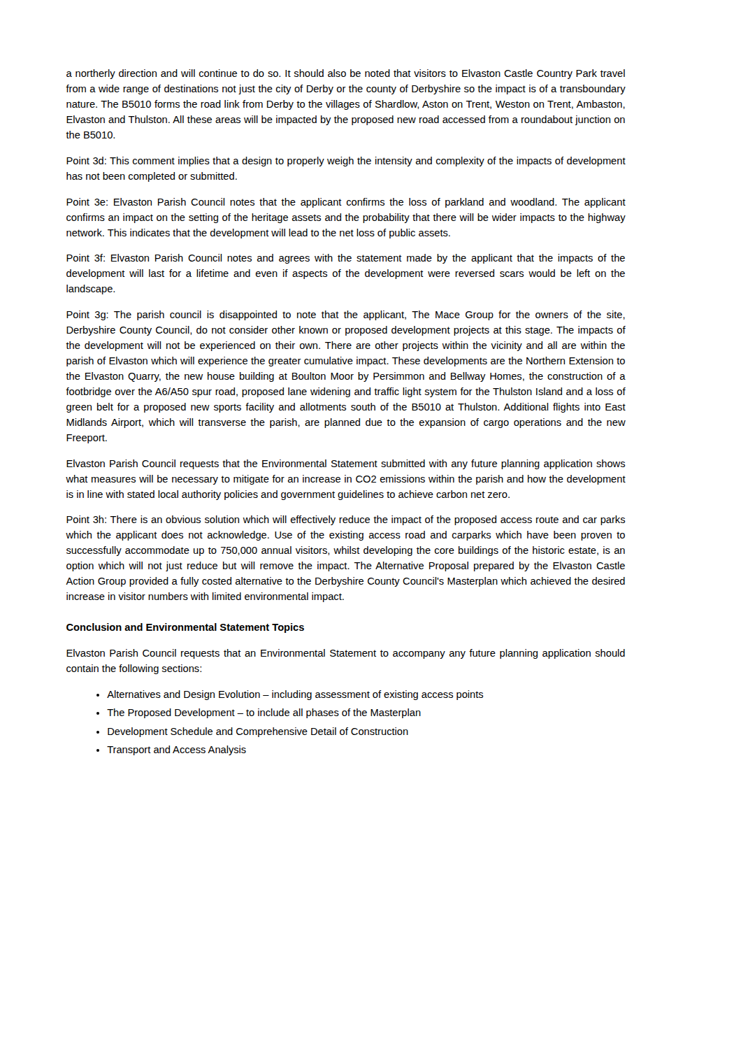a northerly direction and will continue to do so. It should also be noted that visitors to Elvaston Castle Country Park travel from a wide range of destinations not just the city of Derby or the county of Derbyshire so the impact is of a transboundary nature. The B5010 forms the road link from Derby to the villages of Shardlow, Aston on Trent, Weston on Trent, Ambaston, Elvaston and Thulston. All these areas will be impacted by the proposed new road accessed from a roundabout junction on the B5010.
Point 3d: This comment implies that a design to properly weigh the intensity and complexity of the impacts of development has not been completed or submitted.
Point 3e: Elvaston Parish Council notes that the applicant confirms the loss of parkland and woodland. The applicant confirms an impact on the setting of the heritage assets and the probability that there will be wider impacts to the highway network. This indicates that the development will lead to the net loss of public assets.
Point 3f: Elvaston Parish Council notes and agrees with the statement made by the applicant that the impacts of the development will last for a lifetime and even if aspects of the development were reversed scars would be left on the landscape.
Point 3g: The parish council is disappointed to note that the applicant, The Mace Group for the owners of the site, Derbyshire County Council, do not consider other known or proposed development projects at this stage. The impacts of the development will not be experienced on their own. There are other projects within the vicinity and all are within the parish of Elvaston which will experience the greater cumulative impact. These developments are the Northern Extension to the Elvaston Quarry, the new house building at Boulton Moor by Persimmon and Bellway Homes, the construction of a footbridge over the A6/A50 spur road, proposed lane widening and traffic light system for the Thulston Island and a loss of green belt for a proposed new sports facility and allotments south of the B5010 at Thulston. Additional flights into East Midlands Airport, which will transverse the parish, are planned due to the expansion of cargo operations and the new Freeport.
Elvaston Parish Council requests that the Environmental Statement submitted with any future planning application shows what measures will be necessary to mitigate for an increase in CO2 emissions within the parish and how the development is in line with stated local authority policies and government guidelines to achieve carbon net zero.
Point 3h: There is an obvious solution which will effectively reduce the impact of the proposed access route and car parks which the applicant does not acknowledge. Use of the existing access road and carparks which have been proven to successfully accommodate up to 750,000 annual visitors, whilst developing the core buildings of the historic estate, is an option which will not just reduce but will remove the impact. The Alternative Proposal prepared by the Elvaston Castle Action Group provided a fully costed alternative to the Derbyshire County Council's Masterplan which achieved the desired increase in visitor numbers with limited environmental impact.
Conclusion and Environmental Statement Topics
Elvaston Parish Council requests that an Environmental Statement to accompany any future planning application should contain the following sections:
Alternatives and Design Evolution – including assessment of existing access points
The Proposed Development – to include all phases of the Masterplan
Development Schedule and Comprehensive Detail of Construction
Transport and Access Analysis